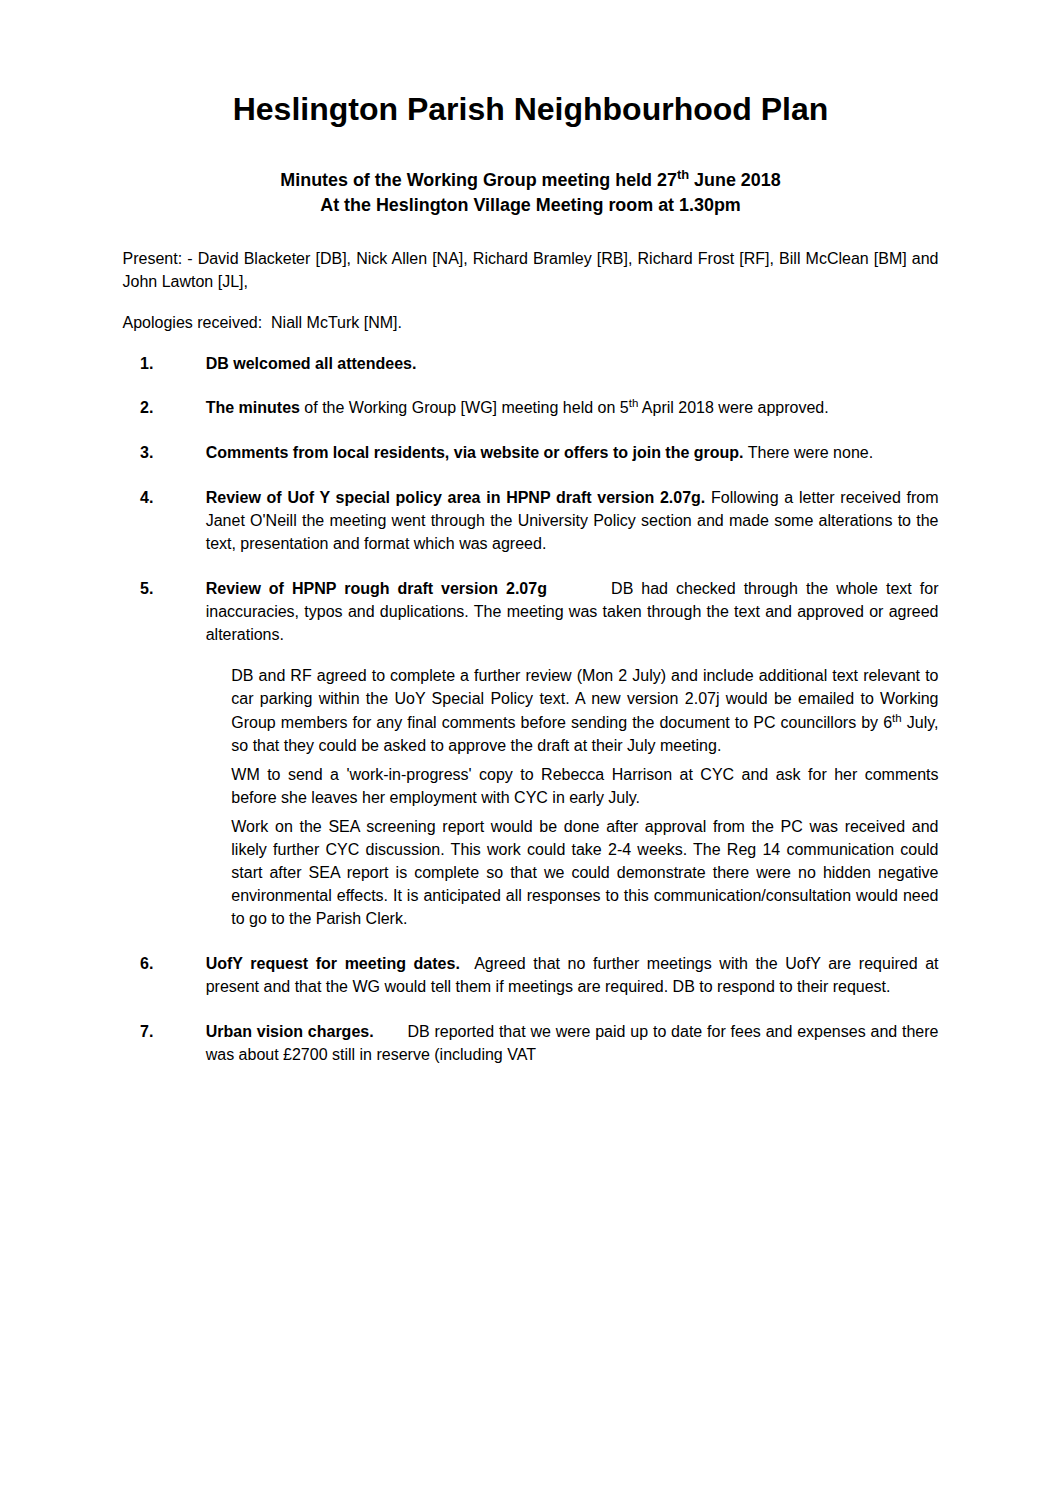Heslington Parish Neighbourhood Plan
Minutes of the Working Group meeting held 27th June 2018
At the Heslington Village Meeting room at 1.30pm
Present: - David Blacketer [DB], Nick Allen [NA], Richard Bramley [RB], Richard Frost [RF], Bill McClean [BM] and John Lawton [JL],
Apologies received: Niall McTurk [NM].
DB welcomed all attendees.
The minutes of the Working Group [WG] meeting held on 5th April 2018 were approved.
Comments from local residents, via website or offers to join the group. There were none.
Review of Uof Y special policy area in HPNP draft version 2.07g. Following a letter received from Janet O'Neill the meeting went through the University Policy section and made some alterations to the text, presentation and format which was agreed.
Review of HPNP rough draft version 2.07g DB had checked through the whole text for inaccuracies, typos and duplications. The meeting was taken through the text and approved or agreed alterations.
DB and RF agreed to complete a further review (Mon 2 July) and include additional text relevant to car parking within the UoY Special Policy text. A new version 2.07j would be emailed to Working Group members for any final comments before sending the document to PC councillors by 6th July, so that they could be asked to approve the draft at their July meeting.
WM to send a 'work-in-progress' copy to Rebecca Harrison at CYC and ask for her comments before she leaves her employment with CYC in early July.
Work on the SEA screening report would be done after approval from the PC was received and likely further CYC discussion. This work could take 2-4 weeks. The Reg 14 communication could start after SEA report is complete so that we could demonstrate there were no hidden negative environmental effects. It is anticipated all responses to this communication/consultation would need to go to the Parish Clerk.
UofY request for meeting dates. Agreed that no further meetings with the UofY are required at present and that the WG would tell them if meetings are required. DB to respond to their request.
Urban vision charges. DB reported that we were paid up to date for fees and expenses and there was about £2700 still in reserve (including VAT